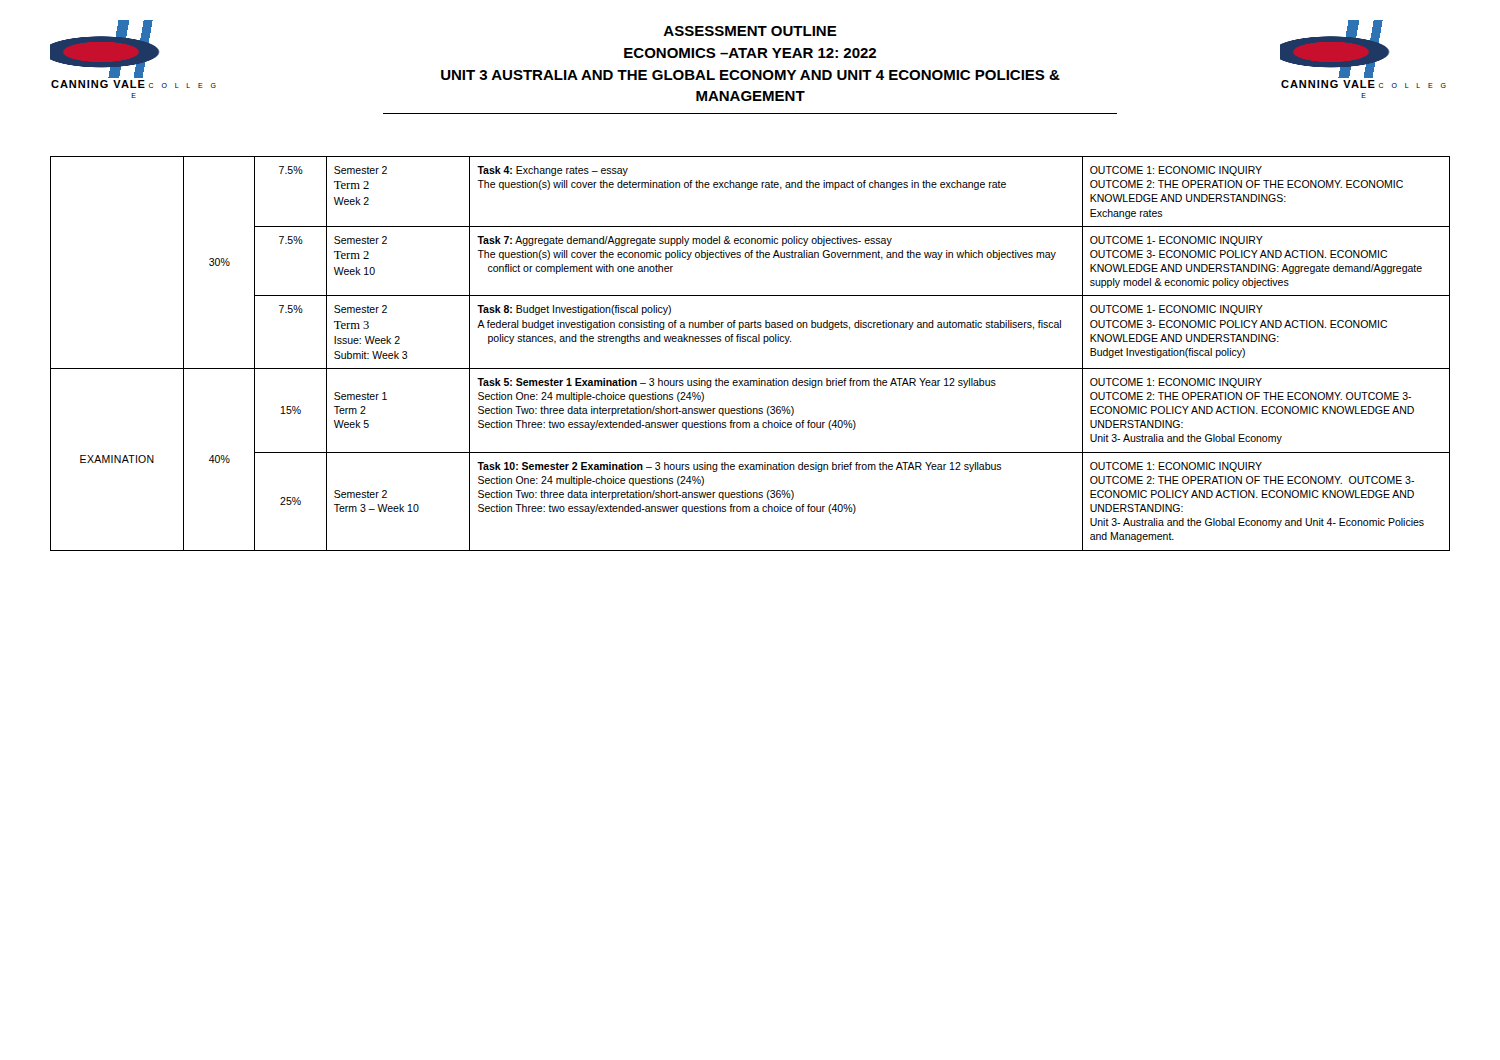CANNING VALE C O L L E G E
Assessment Outline
Economics –ATAR Year 12: 2022
Unit 3 Australia and the Global Economy and Unit 4 Economic Policies &
Management
CANNING VALE C O L L E G E
| | 30% | 7.5% | Semester 2 Term 2 Week 2 | Task 4: Exchange rates – essay The question(s) will cover the determination of the exchange rate, and the impact of changes in the exchange rate | OUTCOME 1: ECONOMIC INQUIRY OUTCOME 2: THE OPERATION OF THE ECONOMY. ECONOMIC KNOWLEDGE AND UNDERSTANDINGS: Exchange rates |
| 7.5% | Semester 2 Term 2 Week 10 | Task 7: Aggregate demand/Aggregate supply model & economic policy objectives- essay The question(s) will cover the economic policy objectives of the Australian Government, and the way in which objectives may conflict or complement with one another | OUTCOME 1- ECONOMIC INQUIRY OUTCOME 3- ECONOMIC POLICY AND ACTION. ECONOMIC KNOWLEDGE AND UNDERSTANDING: Aggregate demand/Aggregate supply model & economic policy objectives |
| 7.5% | Semester 2 Term 3 Issue: Week 2 Submit: Week 3 | Task 8: Budget Investigation(fiscal policy) A federal budget investigation consisting of a number of parts based on budgets, discretionary and automatic stabilisers, fiscal policy stances, and the strengths and weaknesses of fiscal policy. | OUTCOME 1- ECONOMIC INQUIRY OUTCOME 3- ECONOMIC POLICY AND ACTION. ECONOMIC KNOWLEDGE AND UNDERSTANDING: Budget Investigation(fiscal policy) |
| EXAMINATION | 40% | 15% | Semester 1 Term 2 Week 5 | Task 5: Semester 1 Examination – 3 hours using the examination design brief from the ATAR Year 12 syllabus Section One: 24 multiple-choice questions (24%) Section Two: three data interpretation/short-answer questions (36%) Section Three: two essay/extended-answer questions from a choice of four (40%) | OUTCOME 1: ECONOMIC INQUIRY OUTCOME 2: THE OPERATION OF THE ECONOMY. OUTCOME 3- ECONOMIC POLICY AND ACTION. ECONOMIC KNOWLEDGE AND UNDERSTANDING: Unit 3- Australia and the Global Economy |
| 25% | Semester 2 Term 3 – Week 10 | Task 10: Semester 2 Examination – 3 hours using the examination design brief from the ATAR Year 12 syllabus Section One: 24 multiple-choice questions (24%) Section Two: three data interpretation/short-answer questions (36%) Section Three: two essay/extended-answer questions from a choice of four (40%) | OUTCOME 1: ECONOMIC INQUIRY OUTCOME 2: THE OPERATION OF THE ECONOMY. OUTCOME 3- ECONOMIC POLICY AND ACTION. ECONOMIC KNOWLEDGE AND UNDERSTANDING: Unit 3- Australia and the Global Economy and Unit 4- Economic Policies and Management. |